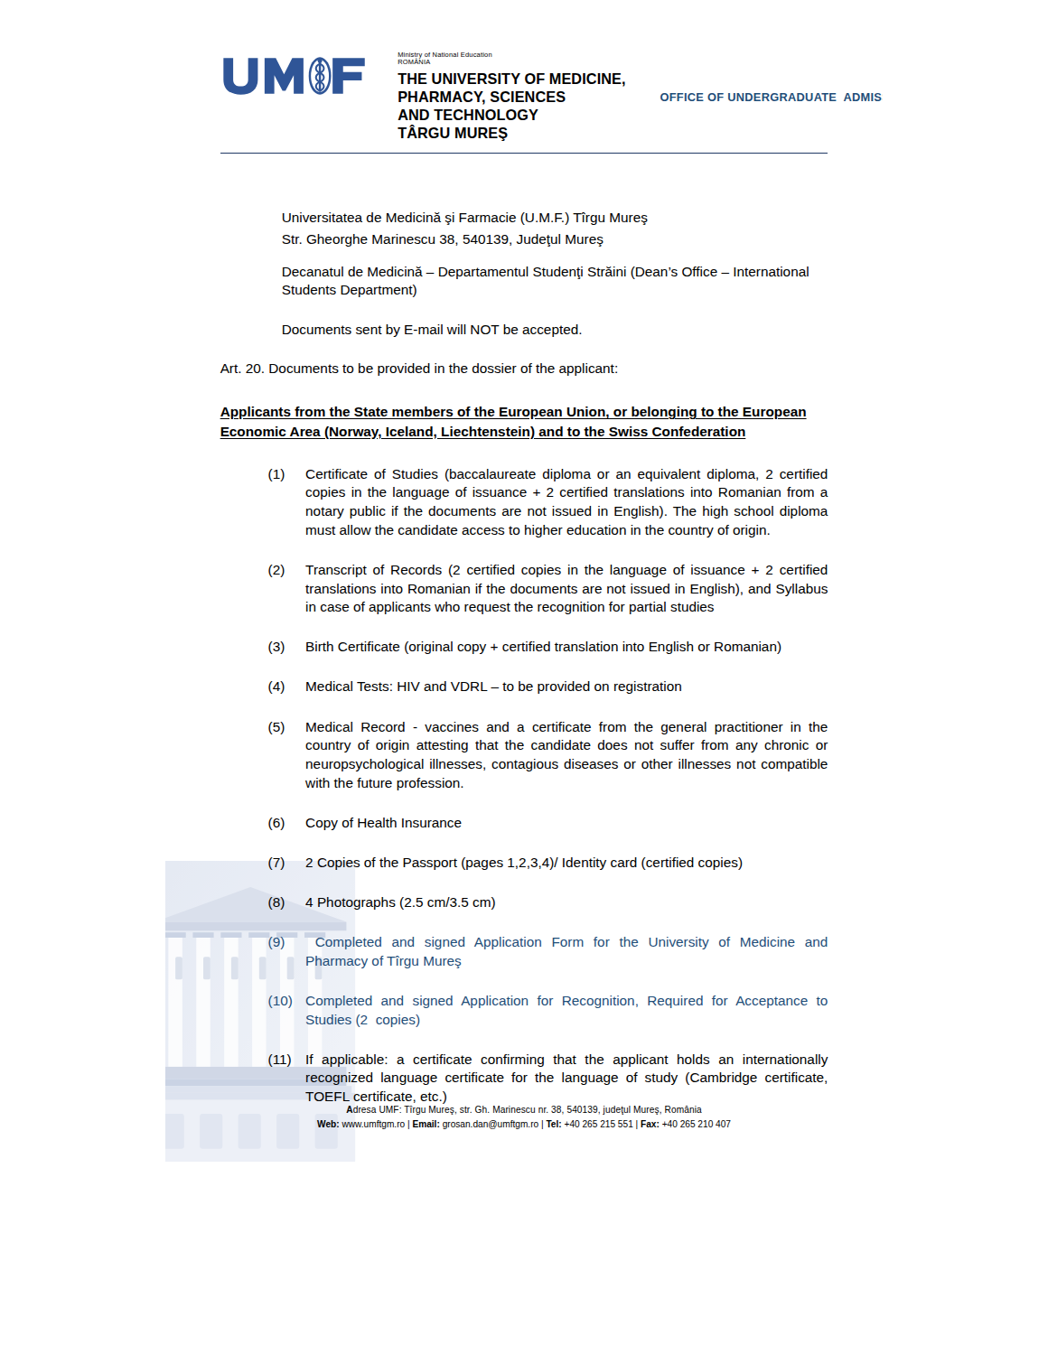Ministry of National Education
ROMÂNIA
THE UNIVERSITY OF MEDICINE,
PHARMACY, SCIENCES
AND TECHNOLOGY
TÂRGU MUREŞ
OFFICE OF UNDERGRADUATE ADMISSIONS
Universitatea de Medicină şi Farmacie (U.M.F.) Tîrgu Mureş
Str. Gheorghe Marinescu 38, 540139, Judeţul Mureş
Decanatul de Medicină – Departamentul Studenţi Străini (Dean’s Office – International Students Department)
Documents sent by E-mail will NOT be accepted.
Art. 20. Documents to be provided in the dossier of the applicant:
Applicants from the State members of the European Union, or belonging to the European Economic Area (Norway, Iceland, Liechtenstein) and to the Swiss Confederation
(1) Certificate of Studies (baccalaureate diploma or an equivalent diploma, 2 certified copies in the language of issuance + 2 certified translations into Romanian from a notary public if the documents are not issued in English). The high school diploma must allow the candidate access to higher education in the country of origin.
(2) Transcript of Records (2 certified copies in the language of issuance + 2 certified translations into Romanian if the documents are not issued in English), and Syllabus in case of applicants who request the recognition for partial studies
(3) Birth Certificate (original copy + certified translation into English or Romanian)
(4) Medical Tests: HIV and VDRL – to be provided on registration
(5) Medical Record - vaccines and a certificate from the general practitioner in the country of origin attesting that the candidate does not suffer from any chronic or neuropsychological illnesses, contagious diseases or other illnesses not compatible with the future profession.
(6) Copy of Health Insurance
(7) 2 Copies of the Passport (pages 1,2,3,4)/ Identity card (certified copies)
(8) 4 Photographs (2.5 cm/3.5 cm)
(9) Completed and signed Application Form for the University of Medicine and Pharmacy of Tîrgu Mureş
(10) Completed and signed Application for Recognition, Required for Acceptance to Studies (2 copies)
(11) If applicable: a certificate confirming that the applicant holds an internationally recognized language certificate for the language of study (Cambridge certificate, TOEFL certificate, etc.)
Adresa UMF: Tîrgu Mureş, str. Gh. Marinescu nr. 38, 540139, judeţul Mureş, România
Web: www.umftgm.ro | Email: grosan.dan@umftgm.ro | Tel: +40 265 215 551 | Fax: +40 265 210 407